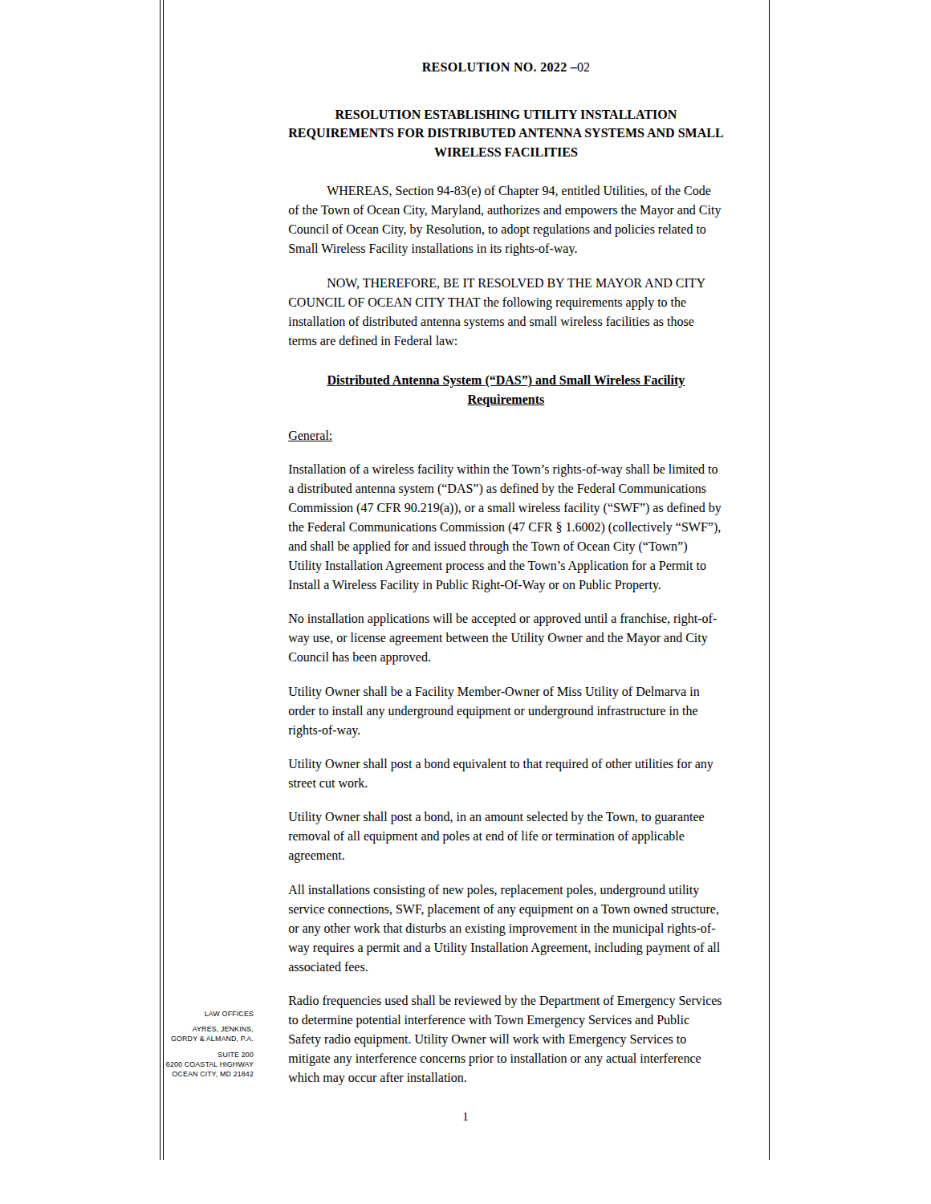RESOLUTION NO. 2022 –02
RESOLUTION ESTABLISHING UTILITY INSTALLATION REQUIREMENTS FOR DISTRIBUTED ANTENNA SYSTEMS AND SMALL WIRELESS FACILITIES
WHEREAS, Section 94-83(e) of Chapter 94, entitled Utilities, of the Code of the Town of Ocean City, Maryland, authorizes and empowers the Mayor and City Council of Ocean City, by Resolution, to adopt regulations and policies related to Small Wireless Facility installations in its rights-of-way.
NOW, THEREFORE, BE IT RESOLVED BY THE MAYOR AND CITY COUNCIL OF OCEAN CITY THAT the following requirements apply to the installation of distributed antenna systems and small wireless facilities as those terms are defined in Federal law:
Distributed Antenna System (“DAS”) and Small Wireless Facility Requirements
General:
Installation of a wireless facility within the Town’s rights-of-way shall be limited to a distributed antenna system (“DAS”) as defined by the Federal Communications Commission (47 CFR 90.219(a)), or a small wireless facility (“SWF”) as defined by the Federal Communications Commission (47 CFR § 1.6002) (collectively “SWF”), and shall be applied for and issued through the Town of Ocean City (“Town”) Utility Installation Agreement process and the Town’s Application for a Permit to Install a Wireless Facility in Public Right-Of-Way or on Public Property.
No installation applications will be accepted or approved until a franchise, right-of-way use, or license agreement between the Utility Owner and the Mayor and City Council has been approved.
Utility Owner shall be a Facility Member-Owner of Miss Utility of Delmarva in order to install any underground equipment or underground infrastructure in the rights-of-way.
Utility Owner shall post a bond equivalent to that required of other utilities for any street cut work.
Utility Owner shall post a bond, in an amount selected by the Town, to guarantee removal of all equipment and poles at end of life or termination of applicable agreement.
All installations consisting of new poles, replacement poles, underground utility service connections, SWF, placement of any equipment on a Town owned structure, or any other work that disturbs an existing improvement in the municipal rights-of-way requires a permit and a Utility Installation Agreement, including payment of all associated fees.
Radio frequencies used shall be reviewed by the Department of Emergency Services to determine potential interference with Town Emergency Services and Public Safety radio equipment. Utility Owner will work with Emergency Services to mitigate any interference concerns prior to installation or any actual interference which may occur after installation.
LAW OFFICES
AYRES, JENKINS,
GORDY & ALMAND, P.A.
SUITE 200
6200 COASTAL HIGHWAY
OCEAN CITY, MD 21842
1